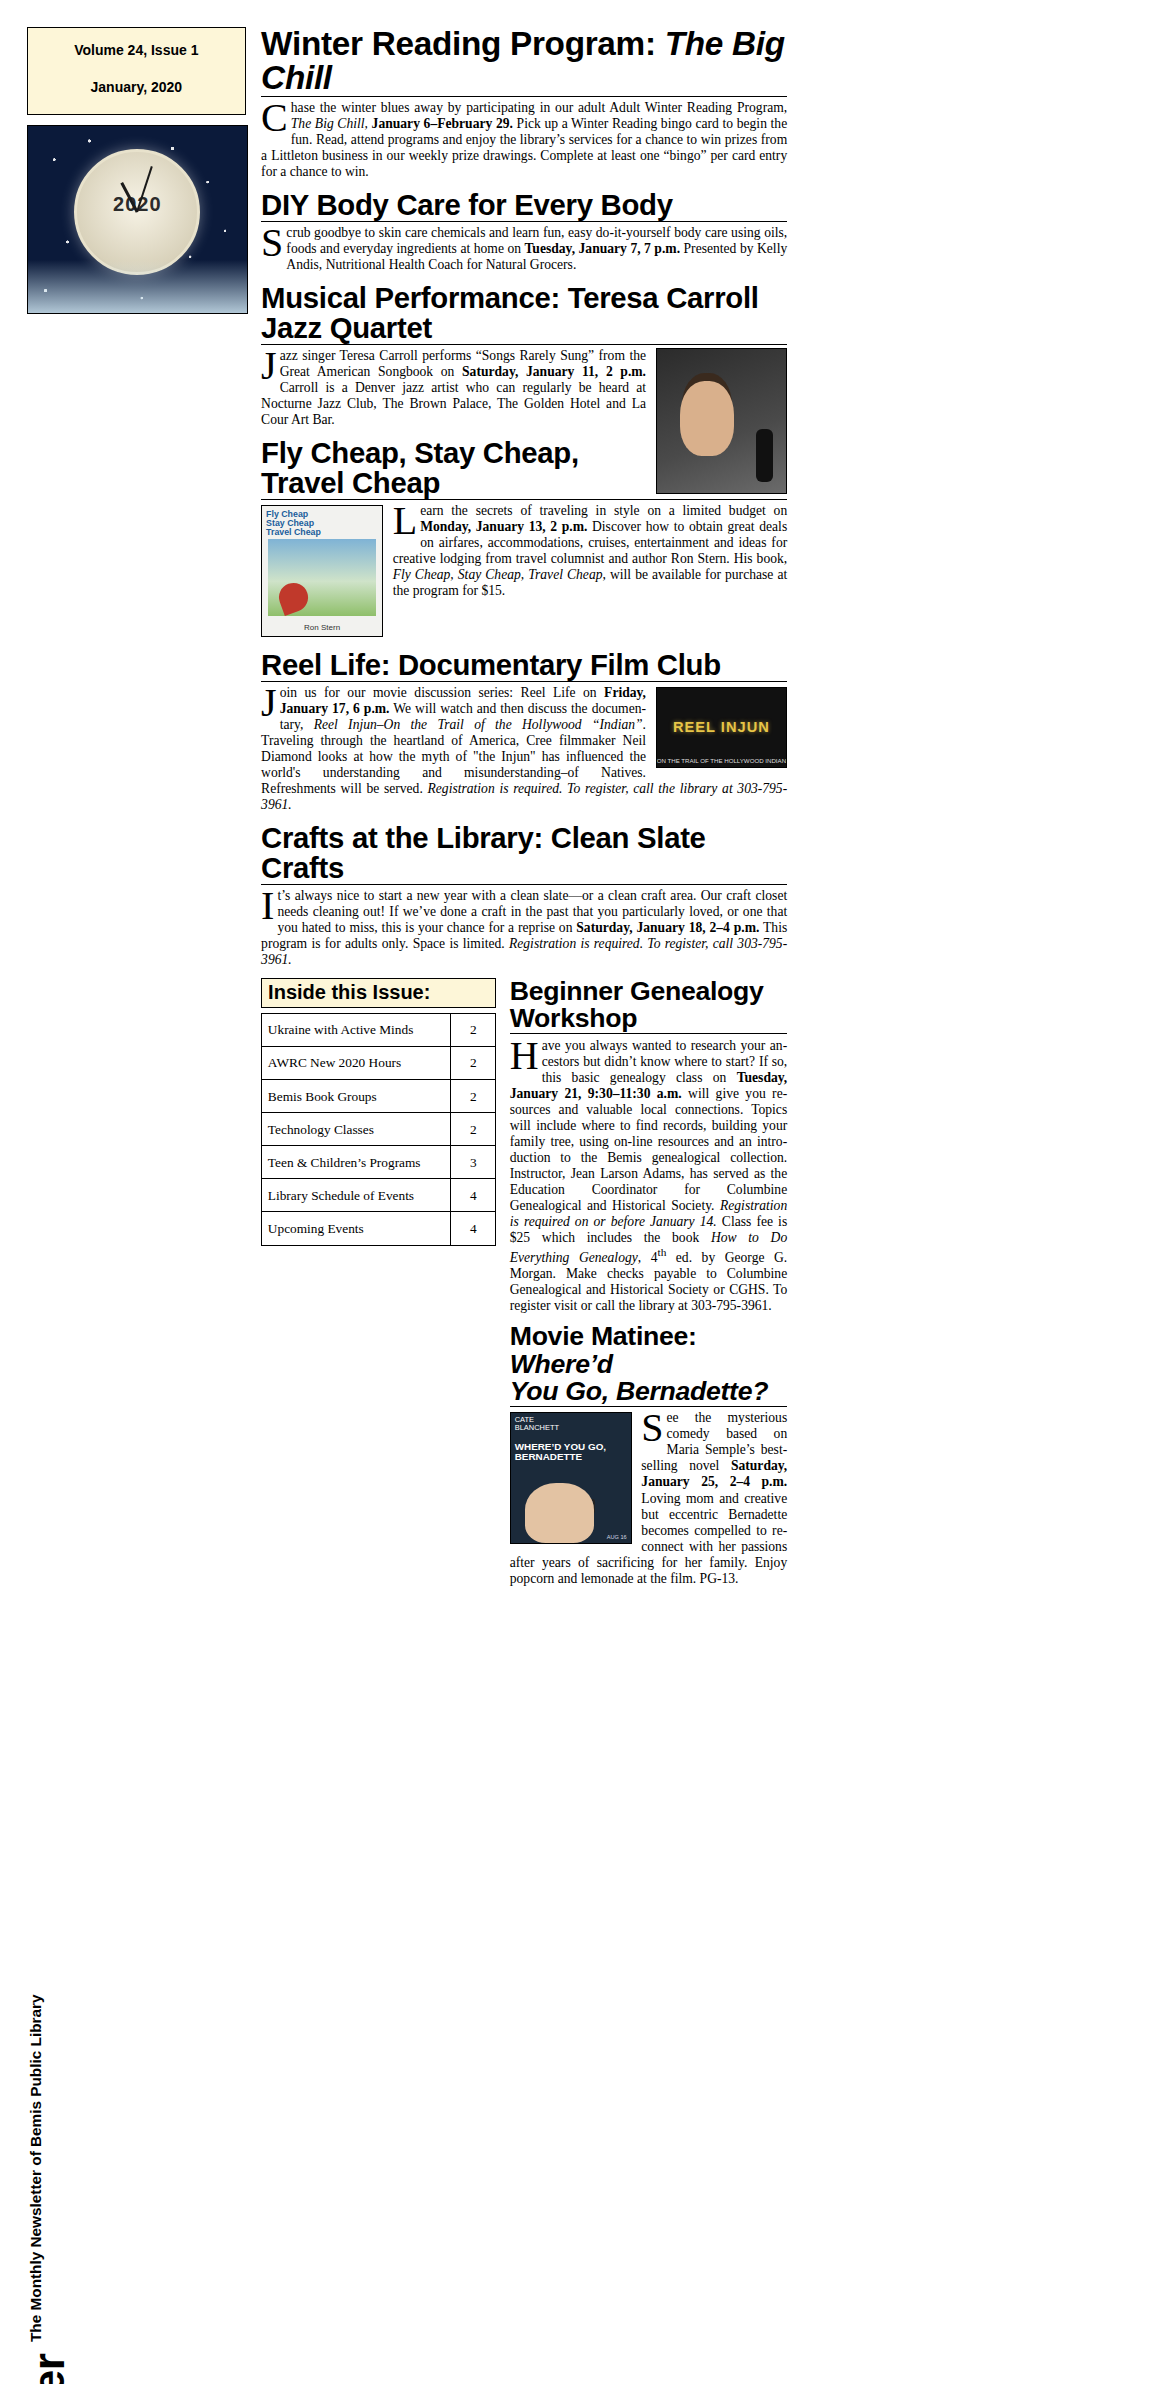Volume 24, Issue 1
January, 2020
Behind the Cover
The Monthly Newsletter of Bemis Public Library
Littleton
Winter Reading Program: The Big Chill
Chase the winter blues away by participating in our adult Adult Winter Reading Program, The Big Chill, January 6–February 29. Pick up a Winter Reading bingo card to begin the fun. Read, attend programs and enjoy the library’s services for a chance to win prizes from a Littleton business in our weekly prize drawings. Complete at least one “bingo” per card entry for a chance to win.
DIY Body Care for Every Body
Scrub goodbye to skin care chemicals and learn fun, easy do-it-yourself body care using oils, foods and everyday ingredients at home on Tuesday, January 7, 7 p.m. Presented by Kelly Andis, Nutritional Health Coach for Natural Grocers.
Musical Performance: Teresa Carroll
Jazz Quartet
Jazz singer Teresa Carroll performs “Songs Rarely Sung” from the Great American Songbook on Saturday, January 11, 2 p.m. Carroll is a Denver jazz artist who can regularly be heard at Nocturne Jazz Club, The Brown Palace, The Golden Hotel and La Cour Art Bar.
Fly Cheap, Stay Cheap, Travel Cheap
Fly Cheap
Stay Cheap
Travel Cheap
Ron Stern
Learn the secrets of traveling in style on a limited budget on Monday, January 13, 2 p.m. Discover how to obtain great deals on airfares, accommodations, cruises, entertainment and ideas for creative lodging from travel columnist and author Ron Stern. His book, Fly Cheap, Stay Cheap, Travel Cheap, will be available for purchase at the program for $15.
Reel Life: Documentary Film Club
REEL INJUN
ON THE TRAIL OF THE HOLLYWOOD INDIAN
Join us for our movie discussion series: Reel Life on Friday, January 17, 6 p.m. We will watch and then discuss the documentary, Reel Injun–On the Trail of the Hollywood “Indian”. Traveling through the heartland of America, Cree filmmaker Neil Diamond looks at how the myth of "the Injun" has influenced the world's understanding and misunderstanding–of Natives. Refreshments will be served. Registration is required. To register, call the library at 303-795-3961.
Crafts at the Library: Clean Slate Crafts
It’s always nice to start a new year with a clean slate—or a clean craft area. Our craft closet needs cleaning out! If we’ve done a craft in the past that you particularly loved, or one that you hated to miss, this is your chance for a reprise on Saturday, January 18, 2–4 p.m. This program is for adults only. Space is limited. Registration is required. To register, call 303-795-3961.
Inside this Issue:
| Ukraine with Active Minds | 2 |
| AWRC New 2020 Hours | 2 |
| Bemis Book Groups | 2 |
| Technology Classes | 2 |
| Teen & Children’s Programs | 3 |
| Library Schedule of Events | 4 |
| Upcoming Events | 4 |
Beginner Genealogy Workshop
Have you always wanted to research your ancestors but didn’t know where to start? If so, this basic genealogy class on Tuesday, January 21, 9:30–11:30 a.m. will give you resources and valuable local connections. Topics will include where to find records, building your family tree, using on-line resources and an introduction to the Bemis genealogical collection. Instructor, Jean Larson Adams, has served as the Education Coordinator for Columbine Genealogical and Historical Society. Registration is required on or before January 14. Class fee is $25 which includes the book How to Do Everything Genealogy, 4th ed. by George G. Morgan. Make checks payable to Columbine Genealogical and Historical Society or CGHS. To register visit or call the library at 303-795-3961.
Movie Matinee: Where’d
You Go, Bernadette?
CATE
BLANCHETT
WHERE’D YOU GO,
BERNADETTE
AUG 16
See the mysterious comedy based on Maria Semple’s bestselling novel Saturday, January 25, 2–4 p.m. Loving mom and creative but eccentric Bernadette becomes compelled to reconnect with her passions after years of sacrificing for her family. Enjoy popcorn and lemonade at the film. PG-13.